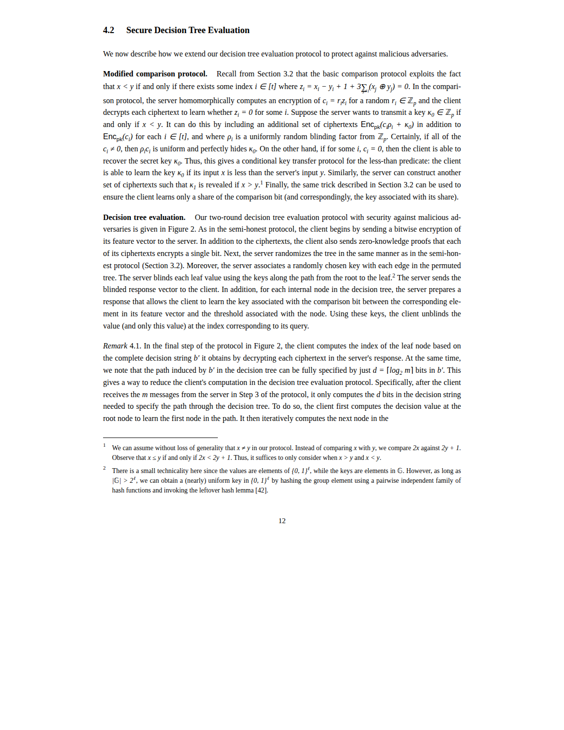4.2 Secure Decision Tree Evaluation
We now describe how we extend our decision tree evaluation protocol to protect against malicious adversaries.
Modified comparison protocol. Recall from Section 3.2 that the basic comparison protocol exploits the fact that x < y if and only if there exists some index i ∈ [t] where zi = xi − yi + 1 + 3∑j<i(xj ⊕ yj) = 0. In the comparison protocol, the server homomorphically computes an encryption of ci = rizi for a random ri ∈ ℤp and the client decrypts each ciphertext to learn whether zi = 0 for some i. Suppose the server wants to transmit a key κ0 ∈ ℤp if and only if x < y. It can do this by including an additional set of ciphertexts Encpk(ciρi + κ0) in addition to Encpk(ci) for each i ∈ [t], and where ρi is a uniformly random blinding factor from ℤp. Certainly, if all of the ci ≠ 0, then ρici is uniform and perfectly hides κ0. On the other hand, if for some i, ci = 0, then the client is able to recover the secret key κ0. Thus, this gives a conditional key transfer protocol for the less-than predicate: the client is able to learn the key κ0 if its input x is less than the server's input y. Similarly, the server can construct another set of ciphertexts such that κ1 is revealed if x > y.1 Finally, the same trick described in Section 3.2 can be used to ensure the client learns only a share of the comparison bit (and correspondingly, the key associated with its share).
Decision tree evaluation. Our two-round decision tree evaluation protocol with security against malicious adversaries is given in Figure 2. As in the semi-honest protocol, the client begins by sending a bitwise encryption of its feature vector to the server. In addition to the ciphertexts, the client also sends zero-knowledge proofs that each of its ciphertexts encrypts a single bit. Next, the server randomizes the tree in the same manner as in the semi-honest protocol (Section 3.2). Moreover, the server associates a randomly chosen key with each edge in the permuted tree. The server blinds each leaf value using the keys along the path from the root to the leaf.2 The server sends the blinded response vector to the client. In addition, for each internal node in the decision tree, the server prepares a response that allows the client to learn the key associated with the comparison bit between the corresponding element in its feature vector and the threshold associated with the node. Using these keys, the client unblinds the value (and only this value) at the index corresponding to its query.
Remark 4.1. In the final step of the protocol in Figure 2, the client computes the index of the leaf node based on the complete decision string b′ it obtains by decrypting each ciphertext in the server's response. At the same time, we note that the path induced by b′ in the decision tree can be fully specified by just d = ⌈log2 m⌉ bits in b′. This gives a way to reduce the client's computation in the decision tree evaluation protocol. Specifically, after the client receives the m messages from the server in Step 3 of the protocol, it only computes the d bits in the decision string needed to specify the path through the decision tree. To do so, the client first computes the decision value at the root node to learn the first node in the path. It then iteratively computes the next node in the
We can assume without loss of generality that x ≠ y in our protocol. Instead of comparing x with y, we compare 2x against 2y + 1. Observe that x ≤ y if and only if 2x < 2y + 1. Thus, it suffices to only consider when x > y and x < y.
There is a small technicality here since the values are elements of {0, 1}ℓ, while the keys are elements in 𝔾. However, as long as |𝔾| > 2ℓ, we can obtain a (nearly) uniform key in {0, 1}ℓ by hashing the group element using a pairwise independent family of hash functions and invoking the leftover hash lemma [42].
12